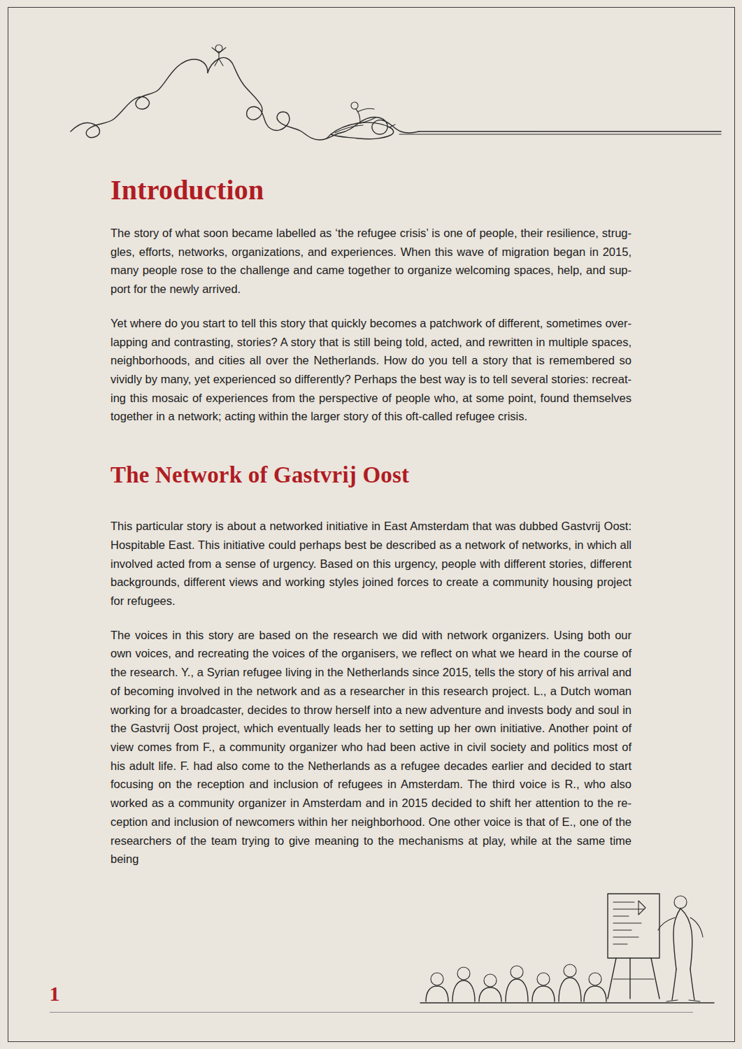Introduction
The story of what soon became labelled as ‘the refugee crisis’ is one of people, their resilience, struggles, efforts, networks, organizations, and experiences. When this wave of migration began in 2015, many people rose to the challenge and came together to organize welcoming spaces, help, and support for the newly arrived.
Yet where do you start to tell this story that quickly becomes a patchwork of different, sometimes overlapping and contrasting, stories? A story that is still being told, acted, and rewritten in multiple spaces, neighborhoods, and cities all over the Netherlands. How do you tell a story that is remembered so vividly by many, yet experienced so differently? Perhaps the best way is to tell several stories: recreating this mosaic of experiences from the perspective of people who, at some point, found themselves together in a network; acting within the larger story of this oft-called refugee crisis.
The Network of Gastvrij Oost
This particular story is about a networked initiative in East Amsterdam that was dubbed Gastvrij Oost: Hospitable East. This initiative could perhaps best be described as a network of networks, in which all involved acted from a sense of urgency. Based on this urgency, people with different stories, different backgrounds, different views and working styles joined forces to create a community housing project for refugees.
The voices in this story are based on the research we did with network organizers. Using both our own voices, and recreating the voices of the organisers, we reflect on what we heard in the course of the research. Y., a Syrian refugee living in the Netherlands since 2015, tells the story of his arrival and of becoming involved in the network and as a researcher in this research project. L., a Dutch woman working for a broadcaster, decides to throw herself into a new adventure and invests body and soul in the Gastvrij Oost project, which eventually leads her to setting up her own initiative. Another point of view comes from F., a community organizer who had been active in civil society and politics most of his adult life. F. had also come to the Netherlands as a refugee decades earlier and decided to start focusing on the reception and inclusion of refugees in Amsterdam. The third voice is R., who also worked as a community organizer in Amsterdam and in 2015 decided to shift her attention to the reception and inclusion of newcomers within her neighborhood. One other voice is that of E., one of the researchers of the team trying to give meaning to the mechanisms at play, while at the same time being
1